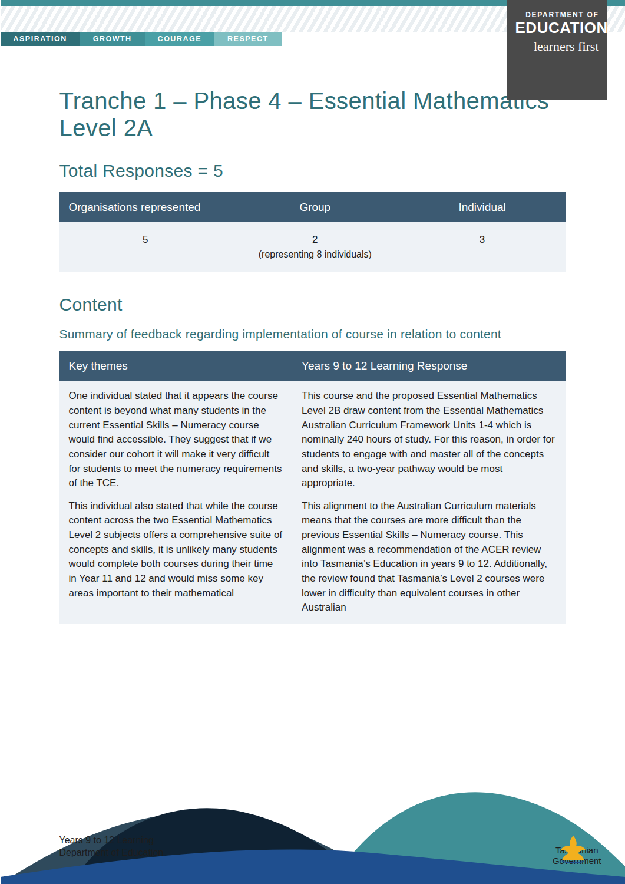ASPIRATION GROWTH COURAGE RESPECT
DEPARTMENT OF
EDUCATION
learners first
Tranche 1 – Phase 4 – Essential Mathematics Level 2A
Total Responses = 5
| Organisations represented | Group | Individual |
| --- | --- | --- |
| 5 | 2 (representing 8 individuals) | 3 |
Content
Summary of feedback regarding implementation of course in relation to content
| Key themes | Years 9 to 12 Learning Response |
| --- | --- |
| One individual stated that it appears the course content is beyond what many students in the current Essential Skills – Numeracy course would find accessible. They suggest that if we consider our cohort it will make it very difficult for students to meet the numeracy requirements of the TCE. This individual also stated that while the course content across the two Essential Mathematics Level 2 subjects offers a comprehensive suite of concepts and skills, it is unlikely many students would complete both courses during their time in Year 11 and 12 and would miss some key areas important to their mathematical | This course and the proposed Essential Mathematics Level 2B draw content from the Essential Mathematics Australian Curriculum Framework Units 1-4 which is nominally 240 hours of study. For this reason, in order for students to engage with and master all of the concepts and skills, a two-year pathway would be most appropriate. This alignment to the Australian Curriculum materials means that the courses are more difficult than the previous Essential Skills – Numeracy course. This alignment was a recommendation of the ACER review into Tasmania’s Education in years 9 to 12. Additionally, the review found that Tasmania’s Level 2 courses were lower in difficulty than equivalent courses in other Australian |
Years 9 to 12 Learning
Department of Education
Tasmanian
Government